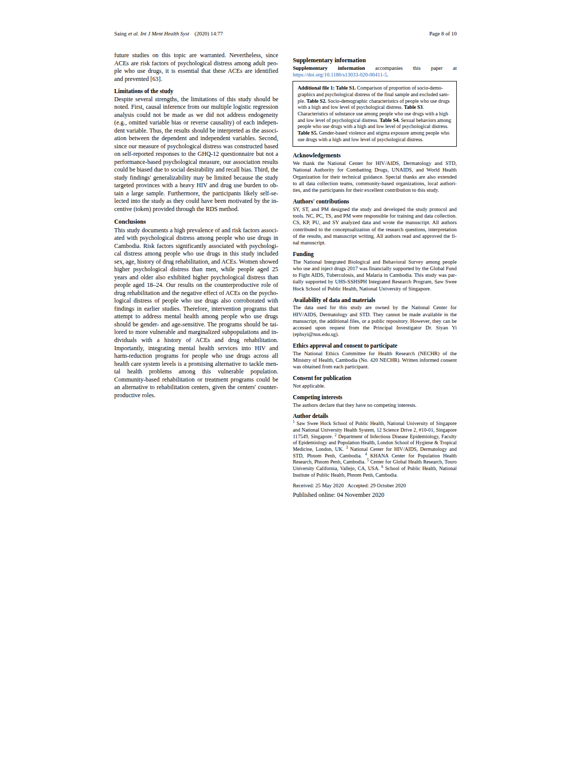Saing et al. Int J Ment Health Syst (2020) 14:77
Page 8 of 10
future studies on this topic are warranted. Nevertheless, since ACEs are risk factors of psychological distress among adult people who use drugs, it is essential that these ACEs are identified and prevented [63].
Limitations of the study
Despite several strengths, the limitations of this study should be noted. First, causal inference from our multiple logistic regression analysis could not be made as we did not address endogeneity (e.g., omitted variable bias or reverse causality) of each independent variable. Thus, the results should be interpreted as the association between the dependent and independent variables. Second, since our measure of psychological distress was constructed based on self-reported responses to the GHQ-12 questionnaire but not a performance-based psychological measure, our association results could be biased due to social desirability and recall bias. Third, the study findings' generalizability may be limited because the study targeted provinces with a heavy HIV and drug use burden to obtain a large sample. Furthermore, the participants likely self-selected into the study as they could have been motivated by the incentive (token) provided through the RDS method.
Conclusions
This study documents a high prevalence of and risk factors associated with psychological distress among people who use drugs in Cambodia. Risk factors significantly associated with psychological distress among people who use drugs in this study included sex, age, history of drug rehabilitation, and ACEs. Women showed higher psychological distress than men, while people aged 25 years and older also exhibited higher psychological distress than people aged 18–24. Our results on the counterproductive role of drug rehabilitation and the negative effect of ACEs on the psychological distress of people who use drugs also corroborated with findings in earlier studies. Therefore, intervention programs that attempt to address mental health among people who use drugs should be gender- and age-sensitive. The programs should be tailored to more vulnerable and marginalized subpopulations and individuals with a history of ACEs and drug rehabilitation. Importantly, integrating mental health services into HIV and harm-reduction programs for people who use drugs across all health care system levels is a promising alternative to tackle mental health problems among this vulnerable population. Community-based rehabilitation or treatment programs could be an alternative to rehabilitation centers, given the centers' counterproductive roles.
Supplementary information
Supplementary information accompanies this paper at https://doi.org/10.1186/s13033-020-00411-5.
Additional file 1: Table S1. Comparison of proportion of socio-demographics and psychological distress of the final sample and excluded sample. Table S2. Socio-demographic characteristics of people who use drugs with a high and low level of psychological distress. Table S3. Characteristics of substance use among people who use drugs with a high and low level of psychological distress. Table S4. Sexual behaviors among people who use drugs with a high and low level of psychological distress. Table S5. Gender-based violence and stigma exposure among people who use drugs with a high and low level of psychological distress.
Acknowledgements
We thank the National Center for HIV/AIDS, Dermatology and STD, National Authority for Combatting Drugs, UNAIDS, and World Health Organization for their technical guidance. Special thanks are also extended to all data collection teams, community-based organizations, local authorities, and the participants for their excellent contribution to this study.
Authors' contributions
SY, ST, and PM designed the study and developed the study protocol and tools. NC, PC, TS, and PM were responsible for training and data collection. CS, KP, PU, and SY analyzed data and wrote the manuscript. All authors contributed to the conceptualization of the research questions, interpretation of the results, and manuscript writing. All authors read and approved the final manuscript.
Funding
The National Integrated Biological and Behavioral Survey among people who use and inject drugs 2017 was financially supported by the Global Fund to Fight AIDS, Tuberculosis, and Malaria in Cambodia. This study was partially supported by UHS-SSHSPH Integrated Research Program, Saw Swee Hock School of Public Health, National University of Singapore.
Availability of data and materials
The data used for this study are owned by the National Center for HIV/AIDS, Dermatology and STD. They cannot be made available in the manuscript, the additional files, or a public repository. However, they can be accessed upon request from the Principal Investigator Dr. Siyan Yi (ephsyi@nus.edu.sg).
Ethics approval and consent to participate
The National Ethics Committee for Health Research (NECHR) of the Ministry of Health, Cambodia (No. 420 NECHR). Written informed consent was obtained from each participant.
Consent for publication
Not applicable.
Competing interests
The authors declare that they have no competing interests.
Author details
1 Saw Swee Hock School of Public Health, National University of Singapore and National University Health System, 12 Science Drive 2, #10-01, Singapore 117549, Singapore. 2 Department of Infectious Disease Epidemiology, Faculty of Epidemiology and Population Health, London School of Hygiene & Tropical Medicine, London, UK. 3 National Center for HIV/AIDS, Dermatology and STD, Phnom Penh, Cambodia. 4 KHANA Center for Population Health Research, Phnom Penh, Cambodia. 5 Center for Global Health Research, Touro University California, Vallejo, CA, USA. 6 School of Public Health, National Institute of Public Health, Phnom Penh, Cambodia.
Received: 25 May 2020 Accepted: 29 October 2020
Published online: 04 November 2020